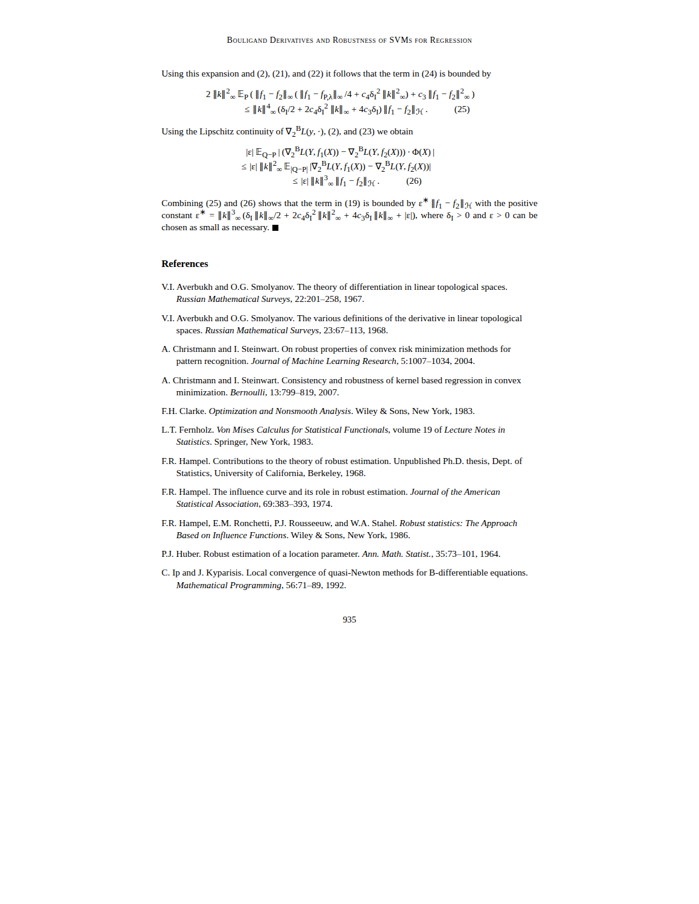Bouligand Derivatives and Robustness of SVMs for Regression
Using this expansion and (2), (21), and (22) it follows that the term in (24) is bounded by
2 ∥k∥2∞ 𝔼P ( ∥f1 − f2∥∞ ( ∥f1 − fP,λ∥∞ /4 + c4δI2 ∥k∥2∞) + c3 ∥f1 − f2∥2∞ )
≤ ∥k∥4∞ (δI/2 + 2c4δI2 ∥k∥∞ + 4c3δI) ∥f1 − f2∥ℋ . (25)
Using the Lipschitz continuity of ∇2BL(y, ·), (2), and (23) we obtain
|ε| 𝔼Q−P | (∇2BL(Y, f1(X)) − ∇2BL(Y, f2(X))) · Φ(X) |
≤ |ε| ∥k∥2∞ 𝔼|Q−P| |∇2BL(Y, f1(X)) − ∇2BL(Y, f2(X))|
≤ |ε| ∥k∥3∞ ∥f1 − f2∥ℋ . (26)
Combining (25) and (26) shows that the term in (19) is bounded by ε∗ ∥f1 − f2∥ℋ with the positive constant ε∗ = ∥k∥3∞ (δI ∥k∥∞/2 + 2c4δI2 ∥k∥2∞ + 4c3δI ∥k∥∞ + |ε|), where δI > 0 and ε > 0 can be chosen as small as necessary.
References
V.I. Averbukh and O.G. Smolyanov. The theory of differentiation in linear topological spaces. Russian Mathematical Surveys, 22:201–258, 1967.
V.I. Averbukh and O.G. Smolyanov. The various definitions of the derivative in linear topological spaces. Russian Mathematical Surveys, 23:67–113, 1968.
A. Christmann and I. Steinwart. On robust properties of convex risk minimization methods for pattern recognition. Journal of Machine Learning Research, 5:1007–1034, 2004.
A. Christmann and I. Steinwart. Consistency and robustness of kernel based regression in convex minimization. Bernoulli, 13:799–819, 2007.
F.H. Clarke. Optimization and Nonsmooth Analysis. Wiley & Sons, New York, 1983.
L.T. Fernholz. Von Mises Calculus for Statistical Functionals, volume 19 of Lecture Notes in Statistics. Springer, New York, 1983.
F.R. Hampel. Contributions to the theory of robust estimation. Unpublished Ph.D. thesis, Dept. of Statistics, University of California, Berkeley, 1968.
F.R. Hampel. The influence curve and its role in robust estimation. Journal of the American Statistical Association, 69:383–393, 1974.
F.R. Hampel, E.M. Ronchetti, P.J. Rousseeuw, and W.A. Stahel. Robust statistics: The Approach Based on Influence Functions. Wiley & Sons, New York, 1986.
P.J. Huber. Robust estimation of a location parameter. Ann. Math. Statist., 35:73–101, 1964.
C. Ip and J. Kyparisis. Local convergence of quasi-Newton methods for B-differentiable equations. Mathematical Programming, 56:71–89, 1992.
935